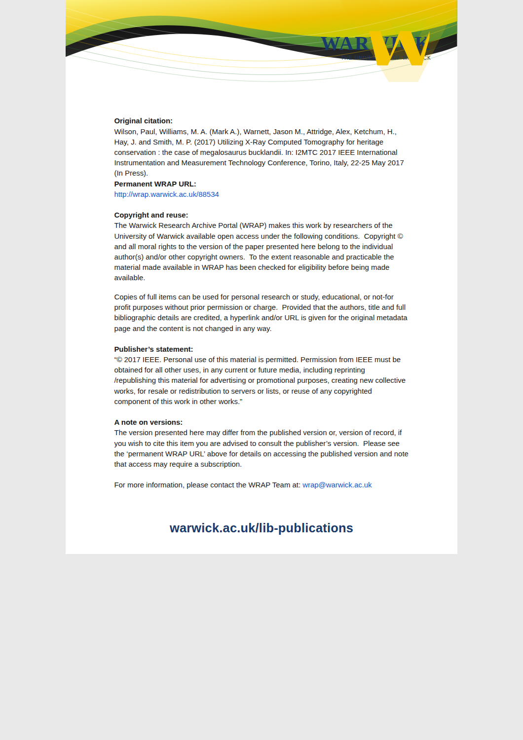WARWICK THE UNIVERSITY OF WARWICK
Original citation:
Wilson, Paul, Williams, M. A. (Mark A.), Warnett, Jason M., Attridge, Alex, Ketchum, H., Hay, J. and Smith, M. P. (2017) Utilizing X-Ray Computed Tomography for heritage conservation : the case of megalosaurus bucklandii. In: I2MTC 2017 IEEE International Instrumentation and Measurement Technology Conference, Torino, Italy, 22-25 May 2017 (In Press).
Permanent WRAP URL:
http://wrap.warwick.ac.uk/88534
Copyright and reuse:
The Warwick Research Archive Portal (WRAP) makes this work by researchers of the University of Warwick available open access under the following conditions. Copyright © and all moral rights to the version of the paper presented here belong to the individual author(s) and/or other copyright owners. To the extent reasonable and practicable the material made available in WRAP has been checked for eligibility before being made available.
Copies of full items can be used for personal research or study, educational, or not-for profit purposes without prior permission or charge. Provided that the authors, title and full bibliographic details are credited, a hyperlink and/or URL is given for the original metadata page and the content is not changed in any way.
Publisher’s statement:
“© 2017 IEEE. Personal use of this material is permitted. Permission from IEEE must be obtained for all other uses, in any current or future media, including reprinting /republishing this material for advertising or promotional purposes, creating new collective works, for resale or redistribution to servers or lists, or reuse of any copyrighted component of this work in other works.”
A note on versions:
The version presented here may differ from the published version or, version of record, if you wish to cite this item you are advised to consult the publisher’s version. Please see the ‘permanent WRAP URL’ above for details on accessing the published version and note that access may require a subscription.
For more information, please contact the WRAP Team at: wrap@warwick.ac.uk
warwick.ac.uk/lib-publications